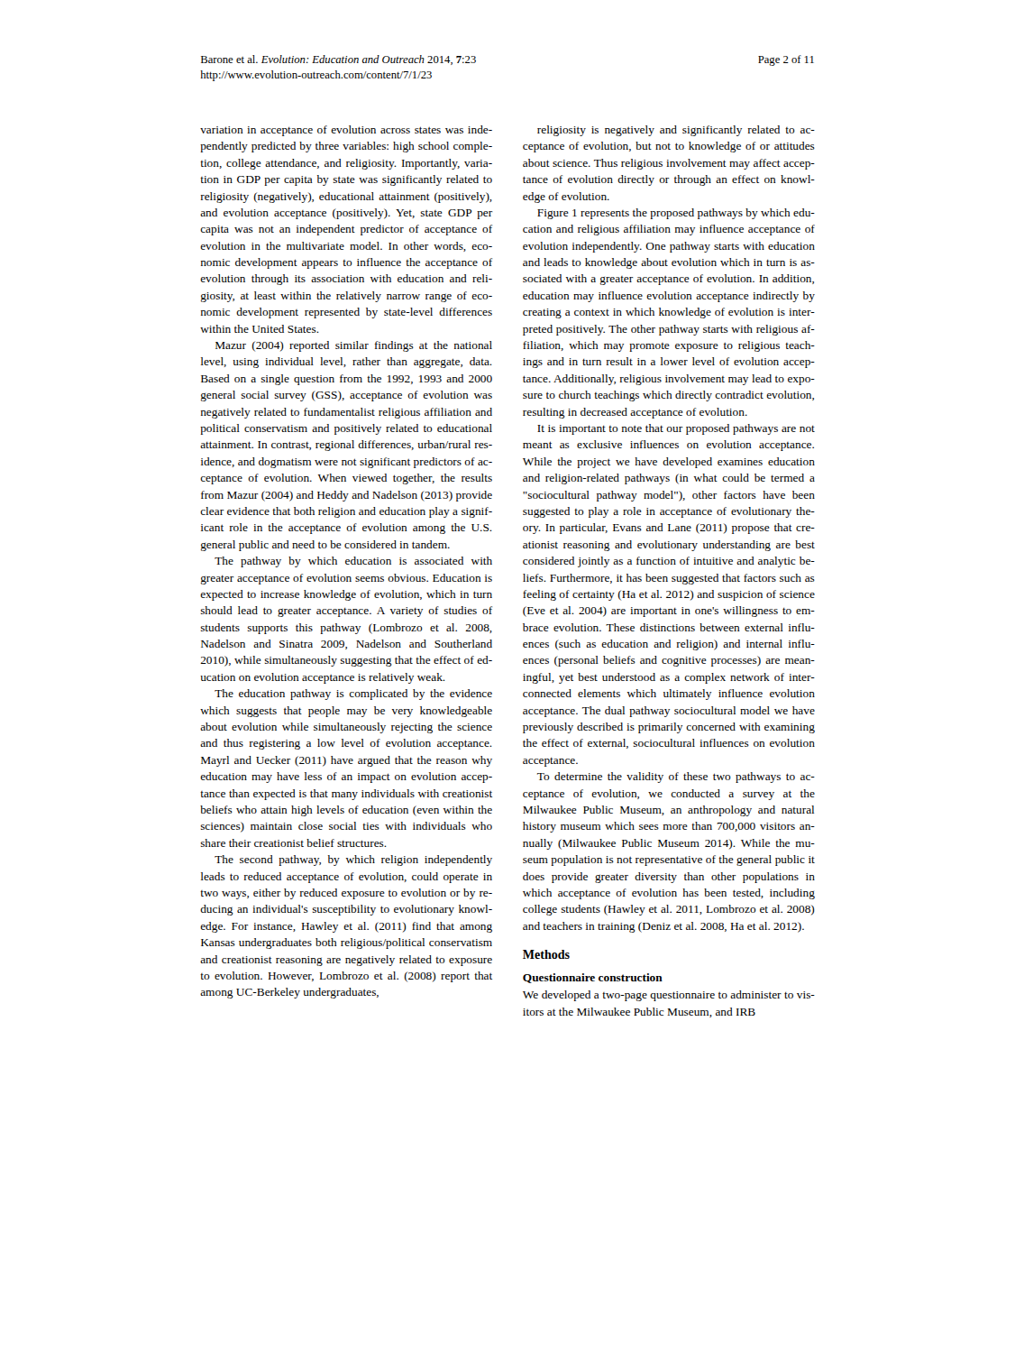Barone et al. Evolution: Education and Outreach 2014, 7:23 http://www.evolution-outreach.com/content/7/1/23
Page 2 of 11
variation in acceptance of evolution across states was independently predicted by three variables: high school completion, college attendance, and religiosity. Importantly, variation in GDP per capita by state was significantly related to religiosity (negatively), educational attainment (positively), and evolution acceptance (positively). Yet, state GDP per capita was not an independent predictor of acceptance of evolution in the multivariate model. In other words, economic development appears to influence the acceptance of evolution through its association with education and religiosity, at least within the relatively narrow range of economic development represented by state-level differences within the United States.
Mazur (2004) reported similar findings at the national level, using individual level, rather than aggregate, data. Based on a single question from the 1992, 1993 and 2000 general social survey (GSS), acceptance of evolution was negatively related to fundamentalist religious affiliation and political conservatism and positively related to educational attainment. In contrast, regional differences, urban/rural residence, and dogmatism were not significant predictors of acceptance of evolution. When viewed together, the results from Mazur (2004) and Heddy and Nadelson (2013) provide clear evidence that both religion and education play a significant role in the acceptance of evolution among the U.S. general public and need to be considered in tandem.
The pathway by which education is associated with greater acceptance of evolution seems obvious. Education is expected to increase knowledge of evolution, which in turn should lead to greater acceptance. A variety of studies of students supports this pathway (Lombrozo et al. 2008, Nadelson and Sinatra 2009, Nadelson and Southerland 2010), while simultaneously suggesting that the effect of education on evolution acceptance is relatively weak.
The education pathway is complicated by the evidence which suggests that people may be very knowledgeable about evolution while simultaneously rejecting the science and thus registering a low level of evolution acceptance. Mayrl and Uecker (2011) have argued that the reason why education may have less of an impact on evolution acceptance than expected is that many individuals with creationist beliefs who attain high levels of education (even within the sciences) maintain close social ties with individuals who share their creationist belief structures.
The second pathway, by which religion independently leads to reduced acceptance of evolution, could operate in two ways, either by reduced exposure to evolution or by reducing an individual's susceptibility to evolutionary knowledge. For instance, Hawley et al. (2011) find that among Kansas undergraduates both religious/political conservatism and creationist reasoning are negatively related to exposure to evolution. However, Lombrozo et al. (2008) report that among UC-Berkeley undergraduates,
religiosity is negatively and significantly related to acceptance of evolution, but not to knowledge of or attitudes about science. Thus religious involvement may affect acceptance of evolution directly or through an effect on knowledge of evolution.
Figure 1 represents the proposed pathways by which education and religious affiliation may influence acceptance of evolution independently. One pathway starts with education and leads to knowledge about evolution which in turn is associated with a greater acceptance of evolution. In addition, education may influence evolution acceptance indirectly by creating a context in which knowledge of evolution is interpreted positively. The other pathway starts with religious affiliation, which may promote exposure to religious teachings and in turn result in a lower level of evolution acceptance. Additionally, religious involvement may lead to exposure to church teachings which directly contradict evolution, resulting in decreased acceptance of evolution.
It is important to note that our proposed pathways are not meant as exclusive influences on evolution acceptance. While the project we have developed examines education and religion-related pathways (in what could be termed a "sociocultural pathway model"), other factors have been suggested to play a role in acceptance of evolutionary theory. In particular, Evans and Lane (2011) propose that creationist reasoning and evolutionary understanding are best considered jointly as a function of intuitive and analytic beliefs. Furthermore, it has been suggested that factors such as feeling of certainty (Ha et al. 2012) and suspicion of science (Eve et al. 2004) are important in one's willingness to embrace evolution. These distinctions between external influences (such as education and religion) and internal influences (personal beliefs and cognitive processes) are meaningful, yet best understood as a complex network of interconnected elements which ultimately influence evolution acceptance. The dual pathway sociocultural model we have previously described is primarily concerned with examining the effect of external, sociocultural influences on evolution acceptance.
To determine the validity of these two pathways to acceptance of evolution, we conducted a survey at the Milwaukee Public Museum, an anthropology and natural history museum which sees more than 700,000 visitors annually (Milwaukee Public Museum 2014). While the museum population is not representative of the general public it does provide greater diversity than other populations in which acceptance of evolution has been tested, including college students (Hawley et al. 2011, Lombrozo et al. 2008) and teachers in training (Deniz et al. 2008, Ha et al. 2012).
Methods
Questionnaire construction
We developed a two-page questionnaire to administer to visitors at the Milwaukee Public Museum, and IRB